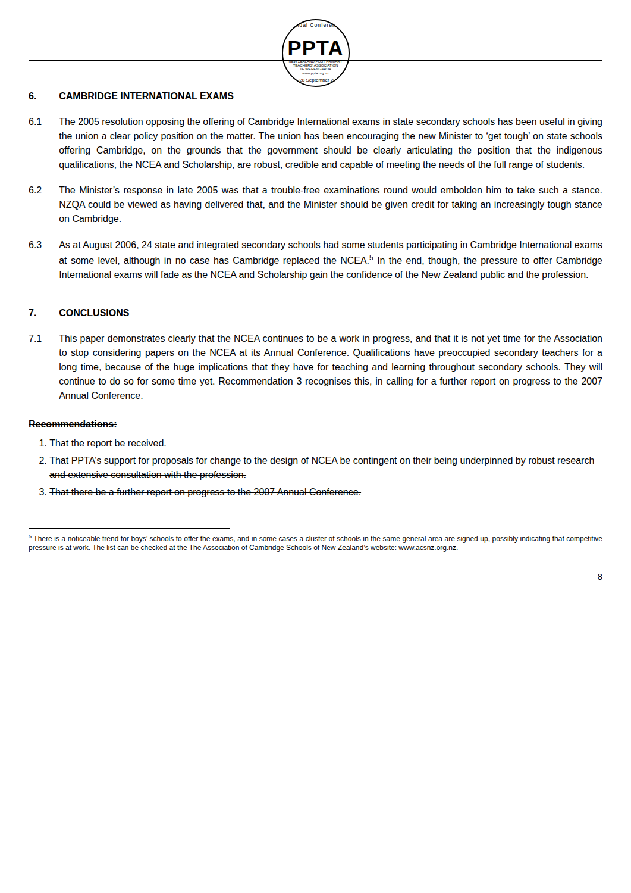Annual Conference PPTA NEW ZEALAND POST PRIMARY
TEACHERS' ASSOCIATION
TE WEHENGARUA
www.ppta.org.nz 26 - 28 September 2006
6. CAMBRIDGE INTERNATIONAL EXAMS
6.1 The 2005 resolution opposing the offering of Cambridge International exams in state secondary schools has been useful in giving the union a clear policy position on the matter. The union has been encouraging the new Minister to ‘get tough’ on state schools offering Cambridge, on the grounds that the government should be clearly articulating the position that the indigenous qualifications, the NCEA and Scholarship, are robust, credible and capable of meeting the needs of the full range of students.
6.2 The Minister’s response in late 2005 was that a trouble-free examinations round would embolden him to take such a stance. NZQA could be viewed as having delivered that, and the Minister should be given credit for taking an increasingly tough stance on Cambridge.
6.3 As at August 2006, 24 state and integrated secondary schools had some students participating in Cambridge International exams at some level, although in no case has Cambridge replaced the NCEA.5 In the end, though, the pressure to offer Cambridge International exams will fade as the NCEA and Scholarship gain the confidence of the New Zealand public and the profession.
7. CONCLUSIONS
7.1 This paper demonstrates clearly that the NCEA continues to be a work in progress, and that it is not yet time for the Association to stop considering papers on the NCEA at its Annual Conference. Qualifications have preoccupied secondary teachers for a long time, because of the huge implications that they have for teaching and learning throughout secondary schools. They will continue to do so for some time yet. Recommendation 3 recognises this, in calling for a further report on progress to the 2007 Annual Conference.
Recommendations:
That the report be received.
That PPTA’s support for proposals for change to the design of NCEA be contingent on their being underpinned by robust research and extensive consultation with the profession.
That there be a further report on progress to the 2007 Annual Conference.
5 There is a noticeable trend for boys’ schools to offer the exams, and in some cases a cluster of schools in the same general area are signed up, possibly indicating that competitive pressure is at work. The list can be checked at the The Association of Cambridge Schools of New Zealand’s website: www.acsnz.org.nz.
8